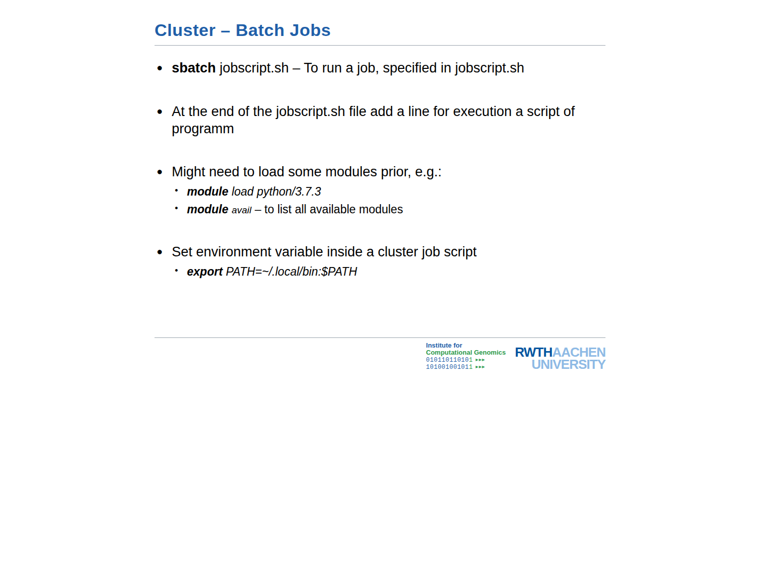Cluster – Batch Jobs
sbatch jobscript.sh – To run a job, specified in jobscript.sh
At the end of the jobscript.sh file add a line for execution a script of programm
Might need to load some modules prior, e.g.:
module load python/3.7.3
module avail – to list all available modules
Set environment variable inside a cluster job script
export PATH=~/.local/bin:$PATH
Institute for
Computational Genomics
010110110101▸▸▸
101001001011▸▸▸
RWTH AACHEN
UNIVERSITY